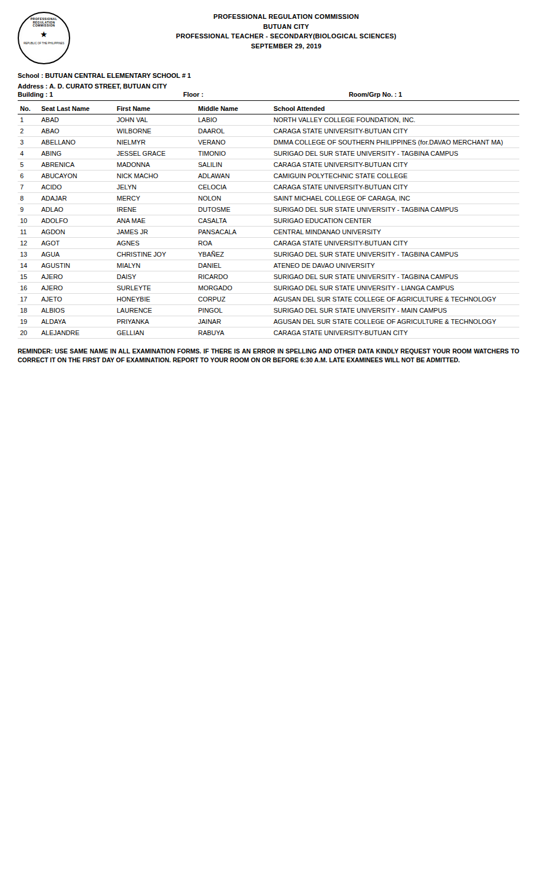PROFESSIONAL
REGULATION
COMMISSION
★
REPUBLIC OF THE PHILIPPINES
PROFESSIONAL REGULATION COMMISSION
BUTUAN CITY
PROFESSIONAL TEACHER - SECONDARY(BIOLOGICAL SCIENCES)
SEPTEMBER 29, 2019
School : BUTUAN CENTRAL ELEMENTARY SCHOOL # 1
Address : A. D. CURATO STREET, BUTUAN CITY
| Building : 1 | Floor : | Room/Grp No. : 1 |
| No. | Seat Last Name | First Name | Middle Name | School Attended |
| --- | --- | --- | --- | --- |
| 1 | ABAD | JOHN VAL | LABIO | NORTH VALLEY COLLEGE FOUNDATION, INC. |
| 2 | ABAO | WILBORNE | DAAROL | CARAGA STATE UNIVERSITY-BUTUAN CITY |
| 3 | ABELLANO | NIELMYR | VERANO | DMMA COLLEGE OF SOUTHERN PHILIPPINES (for.DAVAO MERCHANT MA) |
| 4 | ABING | JESSEL GRACE | TIMONIO | SURIGAO DEL SUR STATE UNIVERSITY - TAGBINA CAMPUS |
| 5 | ABRENICA | MADONNA | SALILIN | CARAGA STATE UNIVERSITY-BUTUAN CITY |
| 6 | ABUCAYON | NICK MACHO | ADLAWAN | CAMIGUIN POLYTECHNIC STATE COLLEGE |
| 7 | ACIDO | JELYN | CELOCIA | CARAGA STATE UNIVERSITY-BUTUAN CITY |
| 8 | ADAJAR | MERCY | NOLON | SAINT MICHAEL COLLEGE OF CARAGA, INC |
| 9 | ADLAO | IRENE | DUTOSME | SURIGAO DEL SUR STATE UNIVERSITY - TAGBINA CAMPUS |
| 10 | ADOLFO | ANA MAE | CASALTA | SURIGAO EDUCATION CENTER |
| 11 | AGDON | JAMES JR | PANSACALA | CENTRAL MINDANAO UNIVERSITY |
| 12 | AGOT | AGNES | ROA | CARAGA STATE UNIVERSITY-BUTUAN CITY |
| 13 | AGUA | CHRISTINE JOY | YBAÑEZ | SURIGAO DEL SUR STATE UNIVERSITY - TAGBINA CAMPUS |
| 14 | AGUSTIN | MIALYN | DANIEL | ATENEO DE DAVAO UNIVERSITY |
| 15 | AJERO | DAISY | RICARDO | SURIGAO DEL SUR STATE UNIVERSITY - TAGBINA CAMPUS |
| 16 | AJERO | SURLEYTE | MORGADO | SURIGAO DEL SUR STATE UNIVERSITY - LIANGA CAMPUS |
| 17 | AJETO | HONEYBIE | CORPUZ | AGUSAN DEL SUR STATE COLLEGE OF AGRICULTURE & TECHNOLOGY |
| 18 | ALBIOS | LAURENCE | PINGOL | SURIGAO DEL SUR STATE UNIVERSITY - MAIN CAMPUS |
| 19 | ALDAYA | PRIYANKA | JAINAR | AGUSAN DEL SUR STATE COLLEGE OF AGRICULTURE & TECHNOLOGY |
| 20 | ALEJANDRE | GELLIAN | RABUYA | CARAGA STATE UNIVERSITY-BUTUAN CITY |
REMINDER: USE SAME NAME IN ALL EXAMINATION FORMS. IF THERE IS AN ERROR IN SPELLING AND OTHER DATA KINDLY REQUEST YOUR ROOM WATCHERS TO CORRECT IT ON THE FIRST DAY OF EXAMINATION. REPORT TO YOUR ROOM ON OR BEFORE 6:30 A.M. LATE EXAMINEES WILL NOT BE ADMITTED.